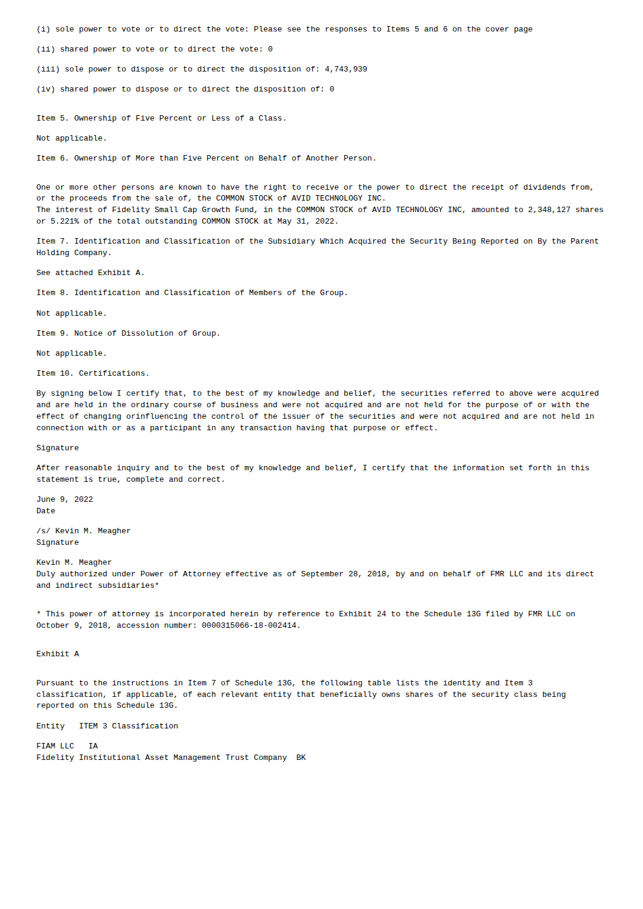(i) sole power to vote or to direct the vote: Please see the responses to Items 5 and 6 on the cover page
(ii) shared power to vote or to direct the vote: 0
(iii) sole power to dispose or to direct the disposition of: 4,743,939
(iv) shared power to dispose or to direct the disposition of: 0
Item 5. Ownership of Five Percent or Less of a Class.
Not applicable.
Item 6. Ownership of More than Five Percent on Behalf of Another Person.
One or more other persons are known to have the right to receive or the power to direct the receipt of dividends from, or the proceeds from the sale of, the COMMON STOCK of AVID TECHNOLOGY INC. The interest of Fidelity Small Cap Growth Fund, in the COMMON STOCK of AVID TECHNOLOGY INC, amounted to 2,348,127 shares or 5.221% of the total outstanding COMMON STOCK at May 31, 2022.
Item 7. Identification and Classification of the Subsidiary Which Acquired the Security Being Reported on By the Parent Holding Company.
See attached Exhibit A.
Item 8. Identification and Classification of Members of the Group.
Not applicable.
Item 9. Notice of Dissolution of Group.
Not applicable.
Item 10. Certifications.
By signing below I certify that, to the best of my knowledge and belief, the securities referred to above were acquired and are held in the ordinary course of business and were not acquired and are not held for the purpose of or with the effect of changing orinfluencing the control of the issuer of the securities and were not acquired and are not held in connection with or as a participant in any transaction having that purpose or effect.
Signature
After reasonable inquiry and to the best of my knowledge and belief, I certify that the information set forth in this statement is true, complete and correct.
June 9, 2022 Date
/s/ Kevin M. Meagher Signature
Kevin M. Meagher Duly authorized under Power of Attorney effective as of September 28, 2018, by and on behalf of FMR LLC and its direct and indirect subsidiaries*
* This power of attorney is incorporated herein by reference to Exhibit 24 to the Schedule 13G filed by FMR LLC on October 9, 2018, accession number: 0000315066-18-002414.
Exhibit A
Pursuant to the instructions in Item 7 of Schedule 13G, the following table lists the identity and Item 3 classification, if applicable, of each relevant entity that beneficially owns shares of the security class being reported on this Schedule 13G.
Entity ITEM 3 Classification
FIAM LLC IA Fidelity Institutional Asset Management Trust Company BK